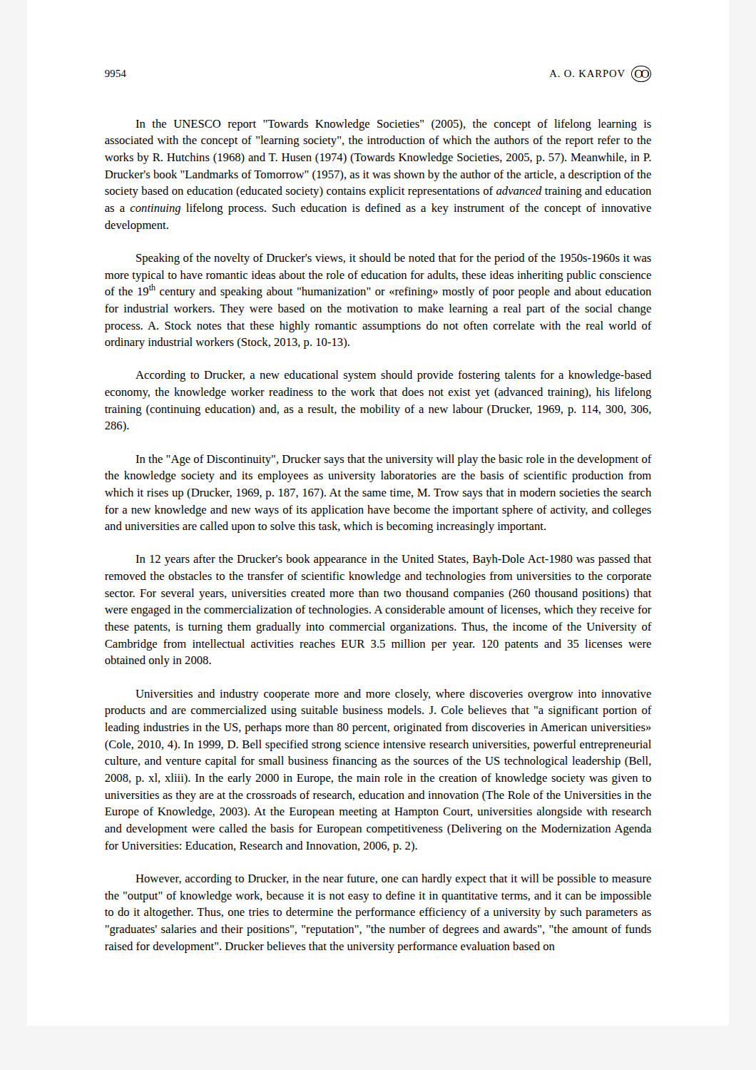9954 A. O. KARPOV OO
In the UNESCO report "Towards Knowledge Societies" (2005), the concept of lifelong learning is associated with the concept of "learning society", the introduction of which the authors of the report refer to the works by R. Hutchins (1968) and T. Husen (1974) (Towards Knowledge Societies, 2005, p. 57). Meanwhile, in P. Drucker's book "Landmarks of Tomorrow" (1957), as it was shown by the author of the article, a description of the society based on education (educated society) contains explicit representations of advanced training and education as a continuing lifelong process. Such education is defined as a key instrument of the concept of innovative development.
Speaking of the novelty of Drucker's views, it should be noted that for the period of the 1950s-1960s it was more typical to have romantic ideas about the role of education for adults, these ideas inheriting public conscience of the 19th century and speaking about "humanization" or «refining» mostly of poor people and about education for industrial workers. They were based on the motivation to make learning a real part of the social change process. A. Stock notes that these highly romantic assumptions do not often correlate with the real world of ordinary industrial workers (Stock, 2013, p. 10-13).
According to Drucker, a new educational system should provide fostering talents for a knowledge-based economy, the knowledge worker readiness to the work that does not exist yet (advanced training), his lifelong training (continuing education) and, as a result, the mobility of a new labour (Drucker, 1969, p. 114, 300, 306, 286).
In the "Age of Discontinuity", Drucker says that the university will play the basic role in the development of the knowledge society and its employees as university laboratories are the basis of scientific production from which it rises up (Drucker, 1969, p. 187, 167). At the same time, M. Trow says that in modern societies the search for a new knowledge and new ways of its application have become the important sphere of activity, and colleges and universities are called upon to solve this task, which is becoming increasingly important.
In 12 years after the Drucker's book appearance in the United States, Bayh-Dole Act-1980 was passed that removed the obstacles to the transfer of scientific knowledge and technologies from universities to the corporate sector. For several years, universities created more than two thousand companies (260 thousand positions) that were engaged in the commercialization of technologies. A considerable amount of licenses, which they receive for these patents, is turning them gradually into commercial organizations. Thus, the income of the University of Cambridge from intellectual activities reaches EUR 3.5 million per year. 120 patents and 35 licenses were obtained only in 2008.
Universities and industry cooperate more and more closely, where discoveries overgrow into innovative products and are commercialized using suitable business models. J. Cole believes that "a significant portion of leading industries in the US, perhaps more than 80 percent, originated from discoveries in American universities» (Cole, 2010, 4). In 1999, D. Bell specified strong science intensive research universities, powerful entrepreneurial culture, and venture capital for small business financing as the sources of the US technological leadership (Bell, 2008, p. xl, xliii). In the early 2000 in Europe, the main role in the creation of knowledge society was given to universities as they are at the crossroads of research, education and innovation (The Role of the Universities in the Europe of Knowledge, 2003). At the European meeting at Hampton Court, universities alongside with research and development were called the basis for European competitiveness (Delivering on the Modernization Agenda for Universities: Education, Research and Innovation, 2006, p. 2).
However, according to Drucker, in the near future, one can hardly expect that it will be possible to measure the "output" of knowledge work, because it is not easy to define it in quantitative terms, and it can be impossible to do it altogether. Thus, one tries to determine the performance efficiency of a university by such parameters as "graduates' salaries and their positions", "reputation", "the number of degrees and awards", "the amount of funds raised for development". Drucker believes that the university performance evaluation based on